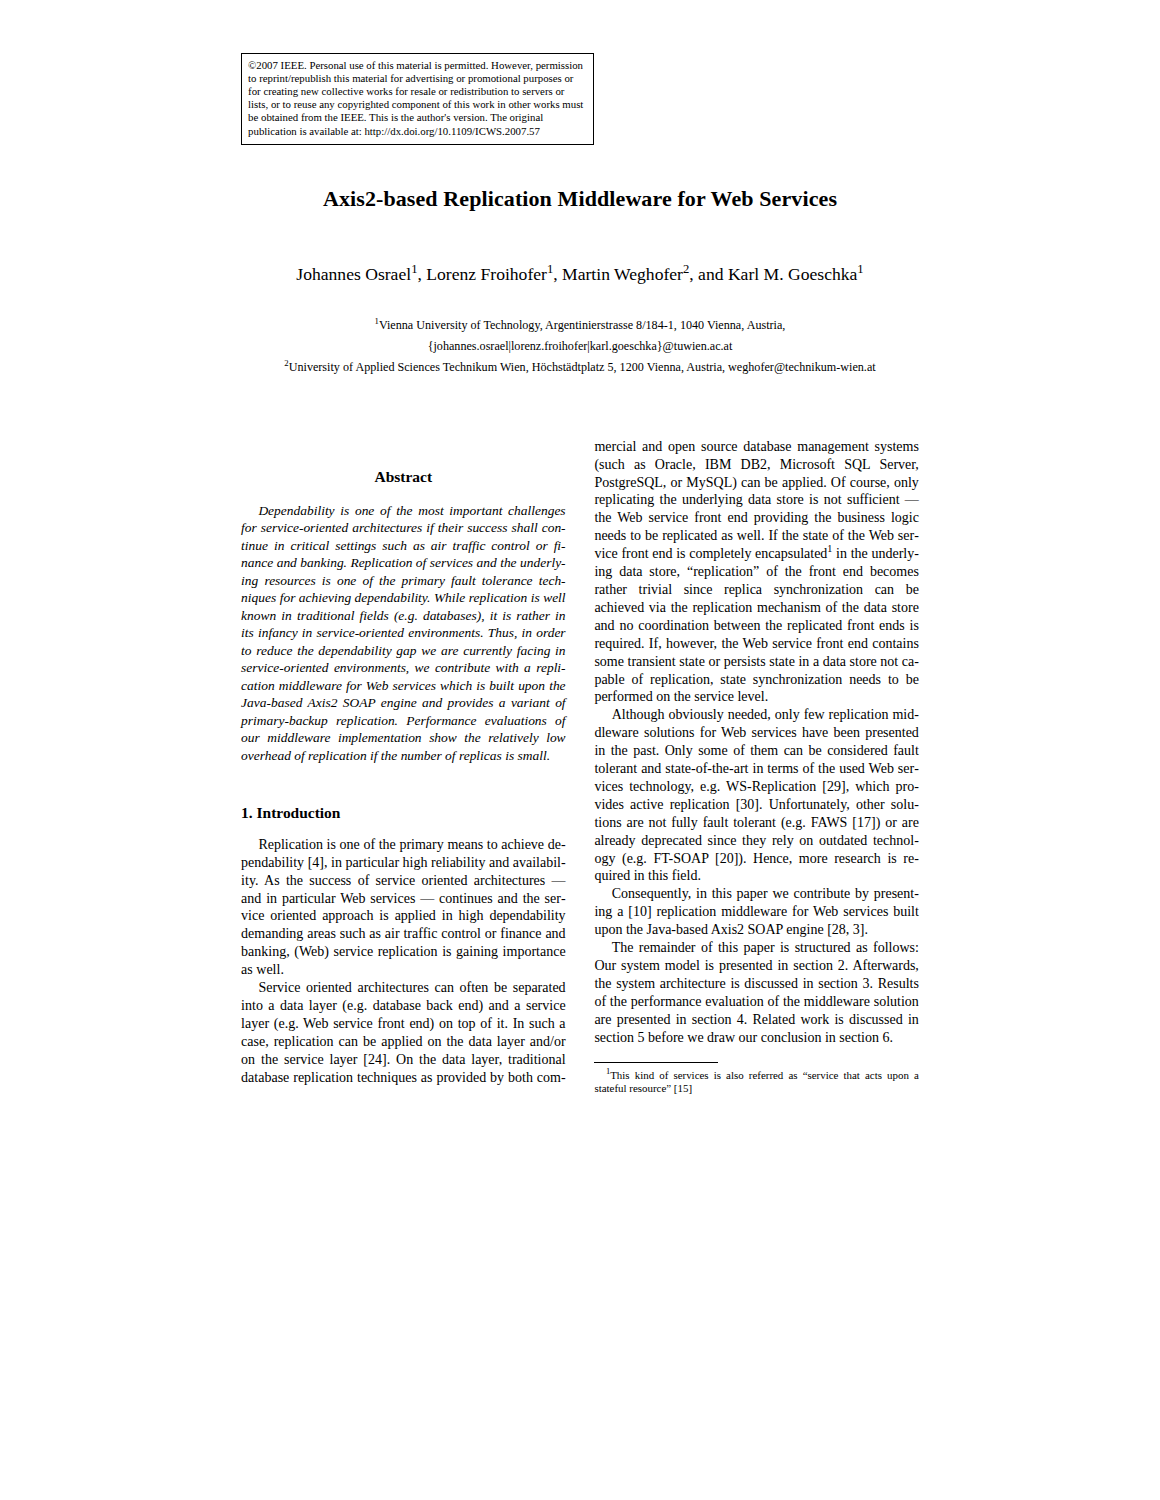©2007 IEEE. Personal use of this material is permitted. However, permission to reprint/republish this material for advertising or promotional purposes or for creating new collective works for resale or redistribution to servers or lists, or to reuse any copyrighted component of this work in other works must be obtained from the IEEE. This is the author's version. The original publication is available at: http://dx.doi.org/10.1109/ICWS.2007.57
Axis2-based Replication Middleware for Web Services
Johannes Osrael1, Lorenz Froihofer1, Martin Weghofer2, and Karl M. Goeschka1
1Vienna University of Technology, Argentinierstrasse 8/184-1, 1040 Vienna, Austria,
{johannes.osrael|lorenz.froihofer|karl.goeschka}@tuwien.ac.at
2University of Applied Sciences Technikum Wien, Höchstädtplatz 5, 1200 Vienna, Austria, weghofer@technikum-wien.at
Abstract
Dependability is one of the most important challenges for service-oriented architectures if their success shall continue in critical settings such as air traffic control or finance and banking. Replication of services and the underlying resources is one of the primary fault tolerance techniques for achieving dependability. While replication is well known in traditional fields (e.g. databases), it is rather in its infancy in service-oriented environments. Thus, in order to reduce the dependability gap we are currently facing in service-oriented environments, we contribute with a replication middleware for Web services which is built upon the Java-based Axis2 SOAP engine and provides a variant of primary-backup replication. Performance evaluations of our middleware implementation show the relatively low overhead of replication if the number of replicas is small.
1. Introduction
Replication is one of the primary means to achieve dependability [4], in particular high reliability and availability. As the success of service oriented architectures — and in particular Web services — continues and the service oriented approach is applied in high dependability demanding areas such as air traffic control or finance and banking, (Web) service replication is gaining importance as well.
Service oriented architectures can often be separated into a data layer (e.g. database back end) and a service layer (e.g. Web service front end) on top of it. In such a case, replication can be applied on the data layer and/or on the service layer [24]. On the data layer, traditional database replication techniques as provided by both commercial and open source database management systems (such as Oracle, IBM DB2, Microsoft SQL Server, PostgreSQL, or MySQL) can be applied. Of course, only replicating the underlying data store is not sufficient — the Web service front end providing the business logic needs to be replicated as well. If the state of the Web service front end is completely encapsulated1 in the underlying data store, “replication” of the front end becomes rather trivial since replica synchronization can be achieved via the replication mechanism of the data store and no coordination between the replicated front ends is required. If, however, the Web service front end contains some transient state or persists state in a data store not capable of replication, state synchronization needs to be performed on the service level.
Although obviously needed, only few replication middleware solutions for Web services have been presented in the past. Only some of them can be considered fault tolerant and state-of-the-art in terms of the used Web services technology, e.g. WS-Replication [29], which provides active replication [30]. Unfortunately, other solutions are not fully fault tolerant (e.g. FAWS [17]) or are already deprecated since they rely on outdated technology (e.g. FT-SOAP [20]). Hence, more research is required in this field.
Consequently, in this paper we contribute by presenting a [10] replication middleware for Web services built upon the Java-based Axis2 SOAP engine [28, 3].
The remainder of this paper is structured as follows: Our system model is presented in section 2. Afterwards, the system architecture is discussed in section 3. Results of the performance evaluation of the middleware solution are presented in section 4. Related work is discussed in section 5 before we draw our conclusion in section 6.
1This kind of services is also referred as “service that acts upon a stateful resource” [15]